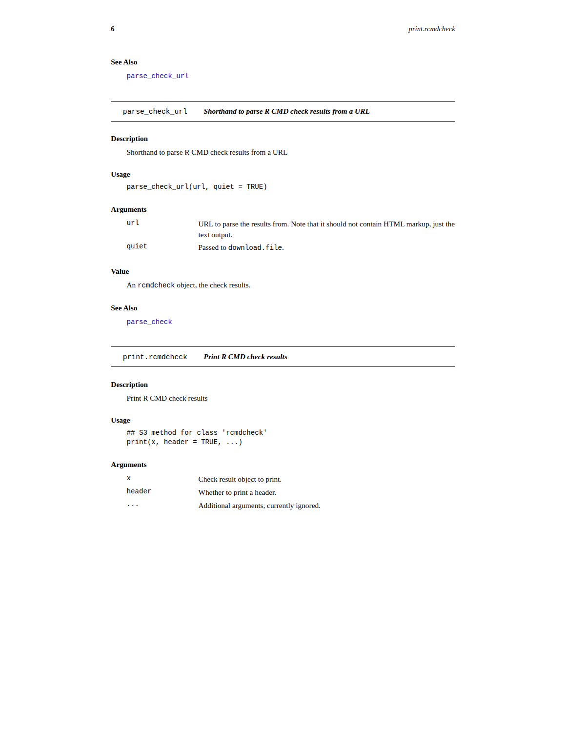6 print.rcmdcheck
See Also
parse_check_url
parse_check_url Shorthand to parse R CMD check results from a URL
Description
Shorthand to parse R CMD check results from a URL
Usage
parse_check_url(url, quiet = TRUE)
Arguments
| url | URL to parse the results from. Note that it should not contain HTML markup, just the text output. |
| quiet | Passed to download.file . |
Value
An rcmdcheck object, the check results.
See Also
parse_check
print.rcmdcheck Print R CMD check results
Description
Print R CMD check results
Usage
## S3 method for class 'rcmdcheck'
print(x, header = TRUE, ...)
Arguments
| x | Check result object to print. |
| header | Whether to print a header. |
| ... | Additional arguments, currently ignored. |